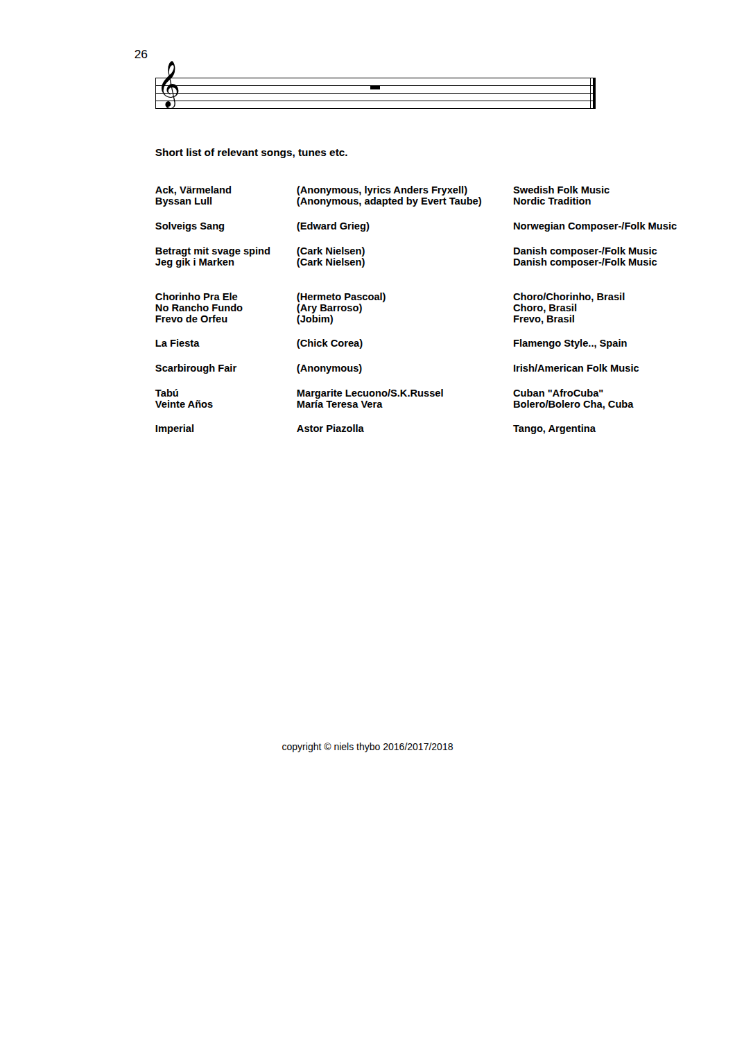26
𝄞
Short list of relevant songs, tunes etc.
| Ack, Värmeland | (Anonymous, lyrics Anders Fryxell) | Swedish Folk Music |
| Byssan Lull | (Anonymous, adapted by Evert Taube) | Nordic Tradition |
| Solveigs Sang | (Edward Grieg) | Norwegian Composer-/Folk Music |
| Betragt mit svage spind | (Cark Nielsen) | Danish composer-/Folk Music |
| Jeg gik i Marken | (Cark Nielsen) | Danish composer-/Folk Music |
| Chorinho Pra Ele | (Hermeto Pascoal) | Choro/Chorinho, Brasil |
| No Rancho Fundo | (Ary Barroso) | Choro, Brasil |
| Frevo de Orfeu | (Jobim) | Frevo, Brasil |
| La Fiesta | (Chick Corea) | Flamengo Style.., Spain |
| Scarbirough Fair | (Anonymous) | Irish/American Folk Music |
| Tabú | Margarite Lecuono/S.K.Russel | Cuban "AfroCuba" |
| Veinte Años | María Teresa Vera | Bolero/Bolero Cha, Cuba |
| Imperial | Astor Piazolla | Tango, Argentina |
copyright © niels thybo 2016/2017/2018